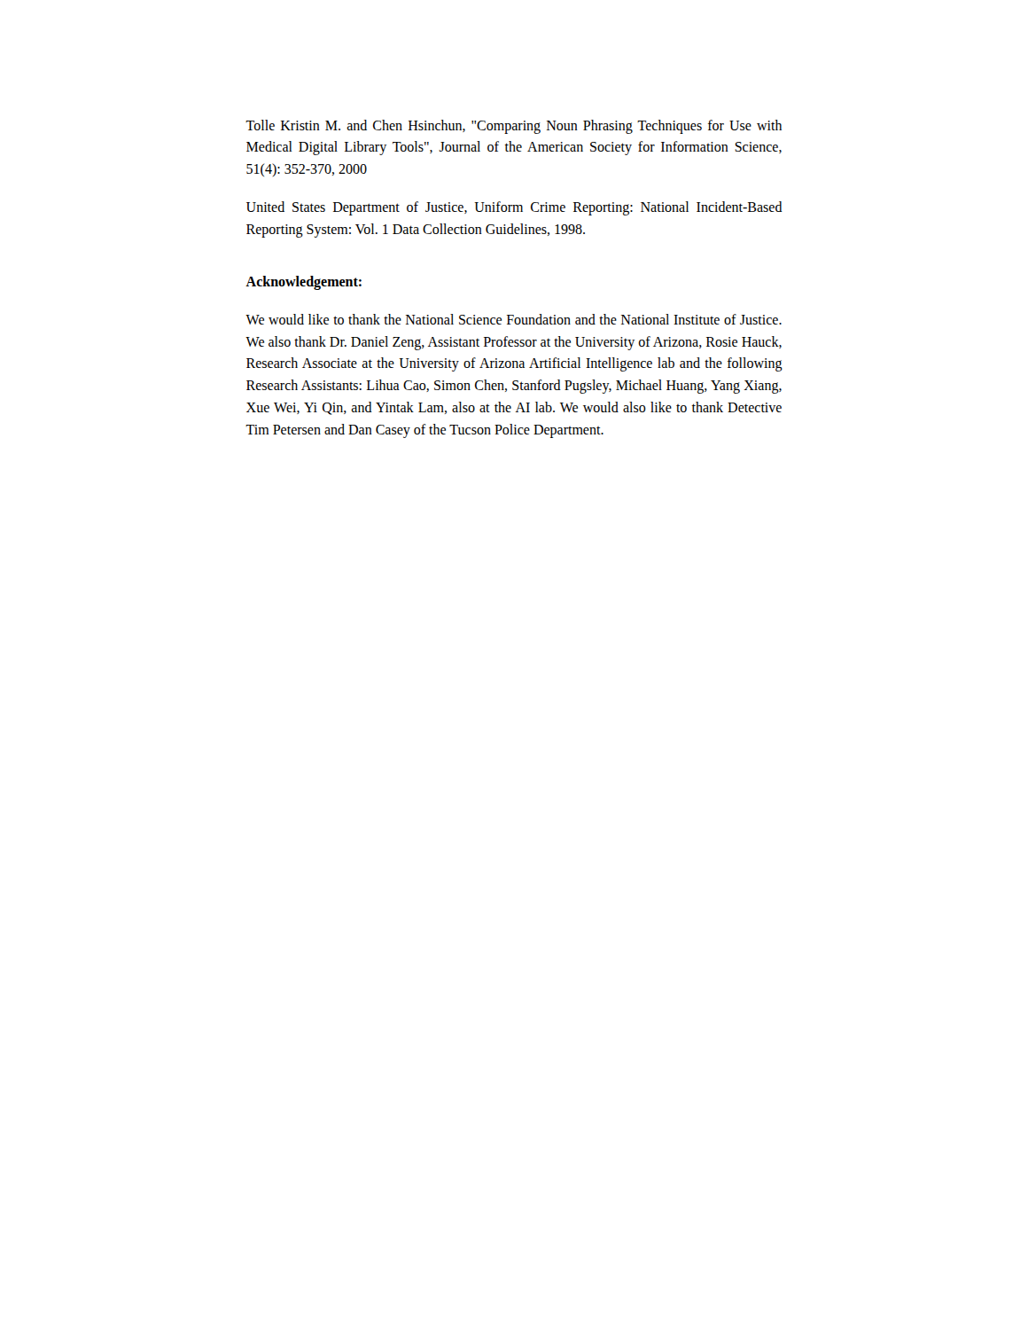Tolle Kristin M. and Chen Hsinchun, "Comparing Noun Phrasing Techniques for Use with Medical Digital Library Tools", Journal of the American Society for Information Science, 51(4): 352-370, 2000
United States Department of Justice, Uniform Crime Reporting: National Incident-Based Reporting System: Vol. 1 Data Collection Guidelines, 1998.
Acknowledgement:
We would like to thank the National Science Foundation and the National Institute of Justice. We also thank Dr. Daniel Zeng, Assistant Professor at the University of Arizona, Rosie Hauck, Research Associate at the University of Arizona Artificial Intelligence lab and the following Research Assistants: Lihua Cao, Simon Chen, Stanford Pugsley, Michael Huang, Yang Xiang, Xue Wei, Yi Qin, and Yintak Lam, also at the AI lab. We would also like to thank Detective Tim Petersen and Dan Casey of the Tucson Police Department.